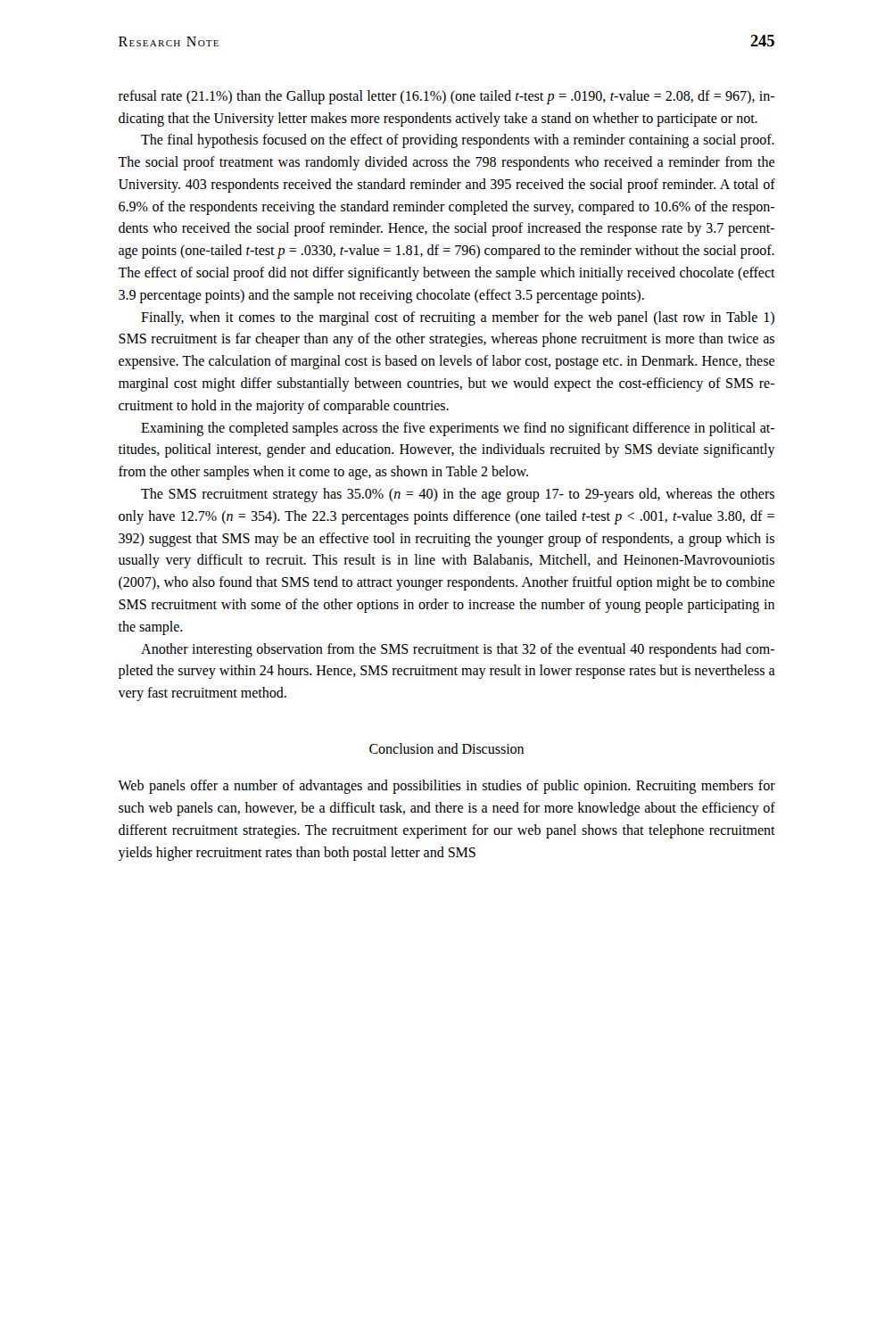Research Note 245
refusal rate (21.1%) than the Gallup postal letter (16.1%) (one tailed t-test p = .0190, t-value = 2.08, df = 967), indicating that the University letter makes more respondents actively take a stand on whether to participate or not.
The final hypothesis focused on the effect of providing respondents with a reminder containing a social proof. The social proof treatment was randomly divided across the 798 respondents who received a reminder from the University. 403 respondents received the standard reminder and 395 received the social proof reminder. A total of 6.9% of the respondents receiving the standard reminder completed the survey, compared to 10.6% of the respondents who received the social proof reminder. Hence, the social proof increased the response rate by 3.7 percentage points (one-tailed t-test p = .0330, t-value = 1.81, df = 796) compared to the reminder without the social proof. The effect of social proof did not differ significantly between the sample which initially received chocolate (effect 3.9 percentage points) and the sample not receiving chocolate (effect 3.5 percentage points).
Finally, when it comes to the marginal cost of recruiting a member for the web panel (last row in Table 1) SMS recruitment is far cheaper than any of the other strategies, whereas phone recruitment is more than twice as expensive. The calculation of marginal cost is based on levels of labor cost, postage etc. in Denmark. Hence, these marginal cost might differ substantially between countries, but we would expect the cost-efficiency of SMS recruitment to hold in the majority of comparable countries.
Examining the completed samples across the five experiments we find no significant difference in political attitudes, political interest, gender and education. However, the individuals recruited by SMS deviate significantly from the other samples when it come to age, as shown in Table 2 below.
The SMS recruitment strategy has 35.0% (n = 40) in the age group 17- to 29-years old, whereas the others only have 12.7% (n = 354). The 22.3 percentages points difference (one tailed t-test p < .001, t-value 3.80, df = 392) suggest that SMS may be an effective tool in recruiting the younger group of respondents, a group which is usually very difficult to recruit. This result is in line with Balabanis, Mitchell, and Heinonen-Mavrovouniotis (2007), who also found that SMS tend to attract younger respondents. Another fruitful option might be to combine SMS recruitment with some of the other options in order to increase the number of young people participating in the sample.
Another interesting observation from the SMS recruitment is that 32 of the eventual 40 respondents had completed the survey within 24 hours. Hence, SMS recruitment may result in lower response rates but is nevertheless a very fast recruitment method.
Conclusion and Discussion
Web panels offer a number of advantages and possibilities in studies of public opinion. Recruiting members for such web panels can, however, be a difficult task, and there is a need for more knowledge about the efficiency of different recruitment strategies. The recruitment experiment for our web panel shows that telephone recruitment yields higher recruitment rates than both postal letter and SMS